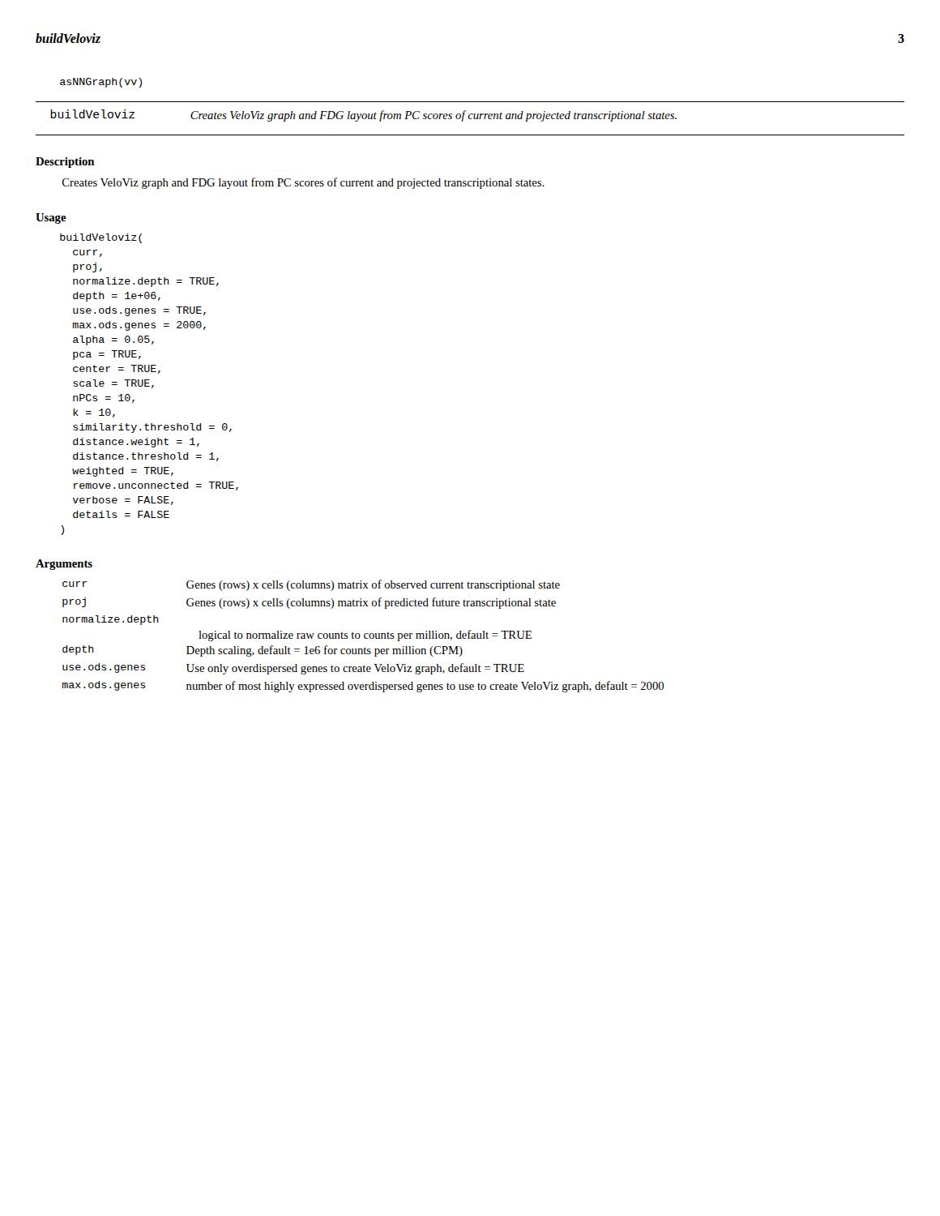buildVeloviz 3
asNNGraph(vv)
buildVeloviz
Creates VeloViz graph and FDG layout from PC scores of current and projected transcriptional states.
Description
Creates VeloViz graph and FDG layout from PC scores of current and projected transcriptional states.
Usage
buildVeloviz(
  curr,
  proj,
  normalize.depth = TRUE,
  depth = 1e+06,
  use.ods.genes = TRUE,
  max.ods.genes = 2000,
  alpha = 0.05,
  pca = TRUE,
  center = TRUE,
  scale = TRUE,
  nPCs = 10,
  k = 10,
  similarity.threshold = 0,
  distance.weight = 1,
  distance.threshold = 1,
  weighted = TRUE,
  remove.unconnected = TRUE,
  verbose = FALSE,
  details = FALSE
)
Arguments
curr
Genes (rows) x cells (columns) matrix of observed current transcriptional state
proj
Genes (rows) x cells (columns) matrix of predicted future transcriptional state
normalize.depth
logical to normalize raw counts to counts per million, default = TRUE
depth
Depth scaling, default = 1e6 for counts per million (CPM)
use.ods.genes
Use only overdispersed genes to create VeloViz graph, default = TRUE
max.ods.genes
number of most highly expressed overdispersed genes to use to create VeloViz graph, default = 2000